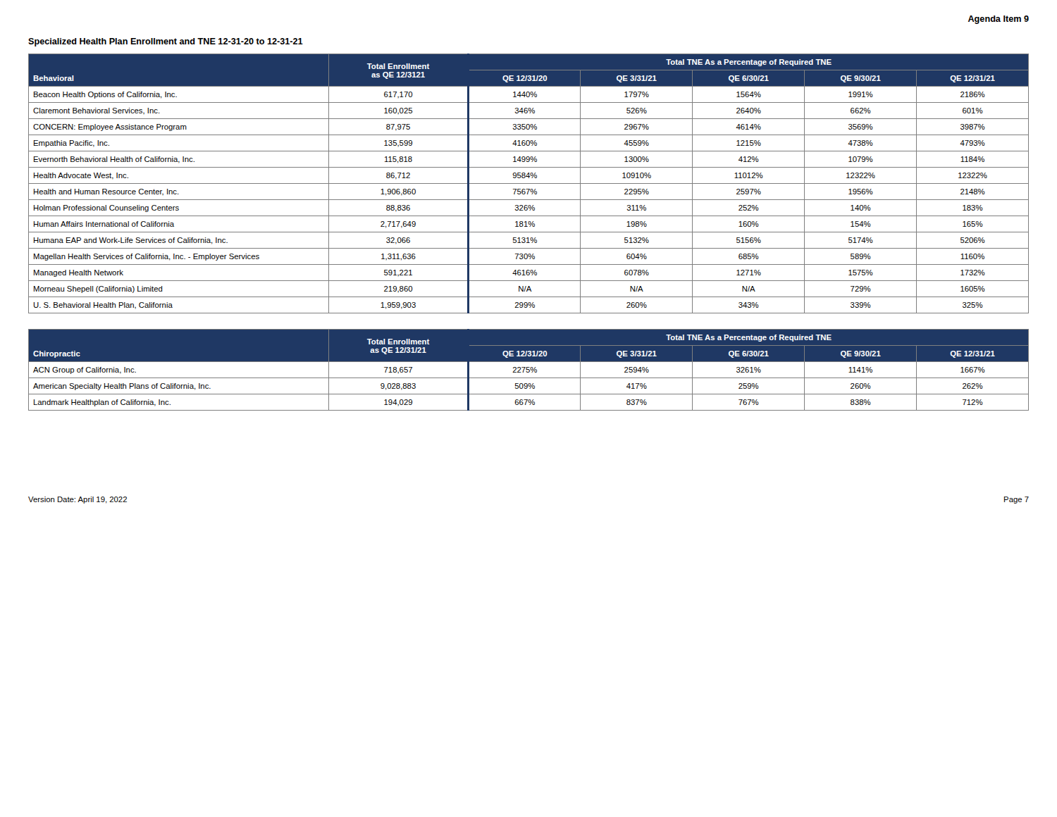Agenda Item 9
Specialized Health Plan Enrollment and TNE 12-31-20 to 12-31-21
| Behavioral | Total Enrollment as QE 12/3121 | Total TNE As a Percentage of Required TNE |
| --- | --- | --- |
| QE 12/31/20 | QE 3/31/21 | QE 6/30/21 | QE 9/30/21 | QE 12/31/21 |
| Beacon Health Options of California, Inc. | 617,170 | 1440% | 1797% | 1564% | 1991% | 2186% |
| Claremont Behavioral Services, Inc. | 160,025 | 346% | 526% | 2640% | 662% | 601% |
| CONCERN: Employee Assistance Program | 87,975 | 3350% | 2967% | 4614% | 3569% | 3987% |
| Empathia Pacific, Inc. | 135,599 | 4160% | 4559% | 1215% | 4738% | 4793% |
| Evernorth Behavioral Health of California, Inc. | 115,818 | 1499% | 1300% | 412% | 1079% | 1184% |
| Health Advocate West, Inc. | 86,712 | 9584% | 10910% | 11012% | 12322% | 12322% |
| Health and Human Resource Center, Inc. | 1,906,860 | 7567% | 2295% | 2597% | 1956% | 2148% |
| Holman Professional Counseling Centers | 88,836 | 326% | 311% | 252% | 140% | 183% |
| Human Affairs International of California | 2,717,649 | 181% | 198% | 160% | 154% | 165% |
| Humana EAP and Work-Life Services of California, Inc. | 32,066 | 5131% | 5132% | 5156% | 5174% | 5206% |
| Magellan Health Services of California, Inc. - Employer Services | 1,311,636 | 730% | 604% | 685% | 589% | 1160% |
| Managed Health Network | 591,221 | 4616% | 6078% | 1271% | 1575% | 1732% |
| Morneau Shepell (California) Limited | 219,860 | N/A | N/A | N/A | 729% | 1605% |
| U. S. Behavioral Health Plan, California | 1,959,903 | 299% | 260% | 343% | 339% | 325% |
| Chiropractic | Total Enrollment as QE 12/31/21 | Total TNE As a Percentage of Required TNE |
| --- | --- | --- |
| QE 12/31/20 | QE 3/31/21 | QE 6/30/21 | QE 9/30/21 | QE 12/31/21 |
| ACN Group of California, Inc. | 718,657 | 2275% | 2594% | 3261% | 1141% | 1667% |
| American Specialty Health Plans of California, Inc. | 9,028,883 | 509% | 417% | 259% | 260% | 262% |
| Landmark Healthplan of California, Inc. | 194,029 | 667% | 837% | 767% | 838% | 712% |
Version Date: April 19, 2022 Page 7